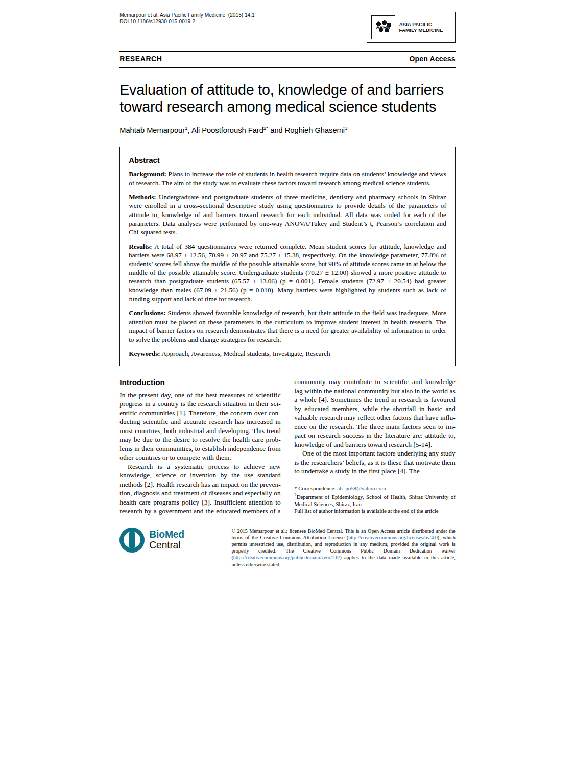Memarpour et al. Asia Pacific Family Medicine (2015) 14:1
DOI 10.1186/s12930-015-0019-2
APFM
Asia PacificFamily Medicine
Research
Open Access
Evaluation of attitude to, knowledge of and barriers toward research among medical science students
Mahtab Memarpour1, Ali Poostforoush Fard2* and Roghieh Ghasemi3
Abstract
Background: Plans to increase the role of students in health research require data on students’ knowledge and views of research. The aim of the study was to evaluate these factors toward research among medical science students.
Methods: Undergraduate and postgraduate students of three medicine, dentistry and pharmacy schools in Shiraz were enrolled in a cross-sectional descriptive study using questionnaires to provide details of the parameters of attitude to, knowledge of and barriers toward research for each individual. All data was coded for each of the parameters. Data analyses were performed by one-way ANOVA/Tukey and Student’s t, Pearson’s correlation and Chi-squared tests.
Results: A total of 384 questionnaires were returned complete. Mean student scores for attitude, knowledge and barriers were 68.97 ± 12.56, 70.99 ± 20.97 and 75.27 ± 15.38, respectively. On the knowledge parameter, 77.8% of students’ scores fell above the middle of the possible attainable score, but 90% of attitude scores came in at below the middle of the possible attainable score. Undergraduate students (70.27 ± 12.00) showed a more positive attitude to research than postgraduate students (65.57 ± 13.06) (p = 0.001). Female students (72.97 ± 20.54) had greater knowledge than males (67.09 ± 21.56) (p = 0.010). Many barriers were highlighted by students such as lack of funding support and lack of time for research.
Conclusions: Students showed favorable knowledge of research, but their attitude to the field was inadequate. More attention must be placed on these parameters in the curriculum to improve student interest in health research. The impact of barrier factors on research demonstrates that there is a need for greater availability of information in order to solve the problems and change strategies for research.
Keywords: Approach, Awareness, Medical students, Investigate, Research
Introduction
In the present day, one of the best measures of scientific progress in a country is the research situation in their scientific communities [1]. Therefore, the concern over conducting scientific and accurate research has increased in most countries, both industrial and developing. This trend may be due to the desire to resolve the health care problems in their communities, to establish independence from other countries or to compete with them.
Research is a systematic process to achieve new knowledge, science or invention by the use standard methods [2]. Health research has an impact on the prevention, diagnosis and treatment of diseases and especially on health care programs policy [3]. Insufficient attention to research by a government and the educated members of a community may contribute to scientific and knowledge lag within the national community but also in the world as a whole [4]. Sometimes the trend in research is favoured by educated members, while the shortfall in basic and valuable research may reflect other factors that have influence on the research. The three main factors seen to impact on research success in the literature are: attitude to, knowledge of and barriers toward research [5-14].
One of the most important factors underlying any study is the researchers’ beliefs, as it is these that motivate them to undertake a study in the first place [4]. The
* Correspondence: ali_po58@yahoo.com
2Department of Epidemiology, School of Health, Shiraz University of Medical Sciences, Shiraz, Iran
Full list of author information is available at the end of the article
BioMed Central
© 2015 Memarpour et al.; licensee BioMed Central. This is an Open Access article distributed under the terms of the Creative Commons Attribution License (http://creativecommons.org/licenses/by/4.0), which permits unrestricted use, distribution, and reproduction in any medium, provided the original work is properly credited. The Creative Commons Public Domain Dedication waiver (http://creativecommons.org/publicdomain/zero/1.0/) applies to the data made available in this article, unless otherwise stated.